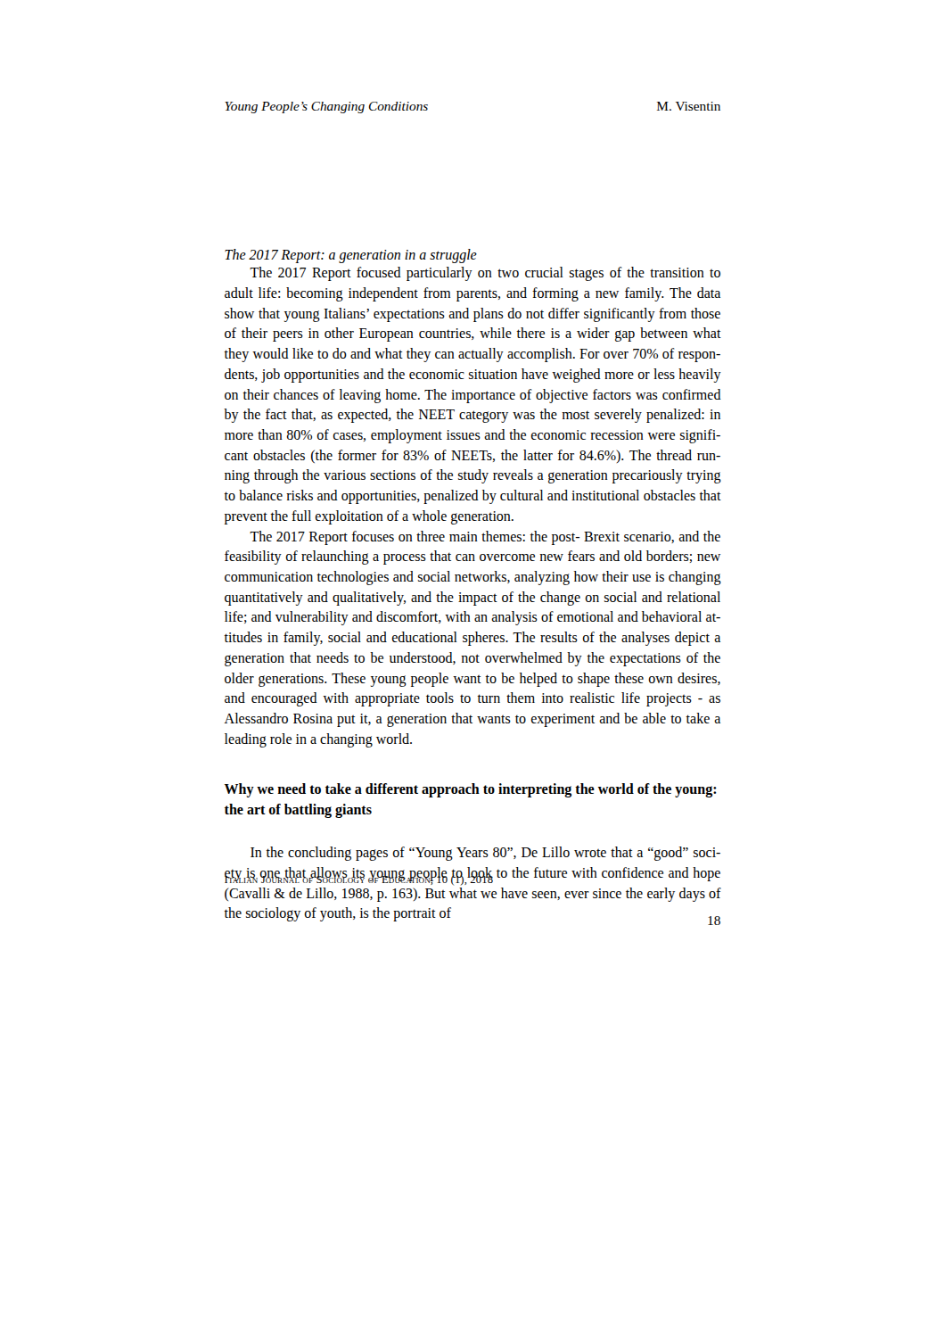Young People’s Changing Conditions M. Visentin
The 2017 Report: a generation in a struggle
The 2017 Report focused particularly on two crucial stages of the transition to adult life: becoming independent from parents, and forming a new family. The data show that young Italians’ expectations and plans do not differ significantly from those of their peers in other European countries, while there is a wider gap between what they would like to do and what they can actually accomplish. For over 70% of respondents, job opportunities and the economic situation have weighed more or less heavily on their chances of leaving home. The importance of objective factors was confirmed by the fact that, as expected, the NEET category was the most severely penalized: in more than 80% of cases, employment issues and the economic recession were significant obstacles (the former for 83% of NEETs, the latter for 84.6%). The thread running through the various sections of the study reveals a generation precariously trying to balance risks and opportunities, penalized by cultural and institutional obstacles that prevent the full exploitation of a whole generation.
The 2017 Report focuses on three main themes: the post- Brexit scenario, and the feasibility of relaunching a process that can overcome new fears and old borders; new communication technologies and social networks, analyzing how their use is changing quantitatively and qualitatively, and the impact of the change on social and relational life; and vulnerability and discomfort, with an analysis of emotional and behavioral attitudes in family, social and educational spheres. The results of the analyses depict a generation that needs to be understood, not overwhelmed by the expectations of the older generations. These young people want to be helped to shape these own desires, and encouraged with appropriate tools to turn them into realistic life projects - as Alessandro Rosina put it, a generation that wants to experiment and be able to take a leading role in a changing world.
Why we need to take a different approach to interpreting the world of the young: the art of battling giants
In the concluding pages of “Young Years 80”, De Lillo wrote that a “good” society is one that allows its young people to look to the future with confidence and hope (Cavalli & de Lillo, 1988, p. 163). But what we have seen, ever since the early days of the sociology of youth, is the portrait of
Italian Journal of Sociology of Education, 10 (1), 2018
18